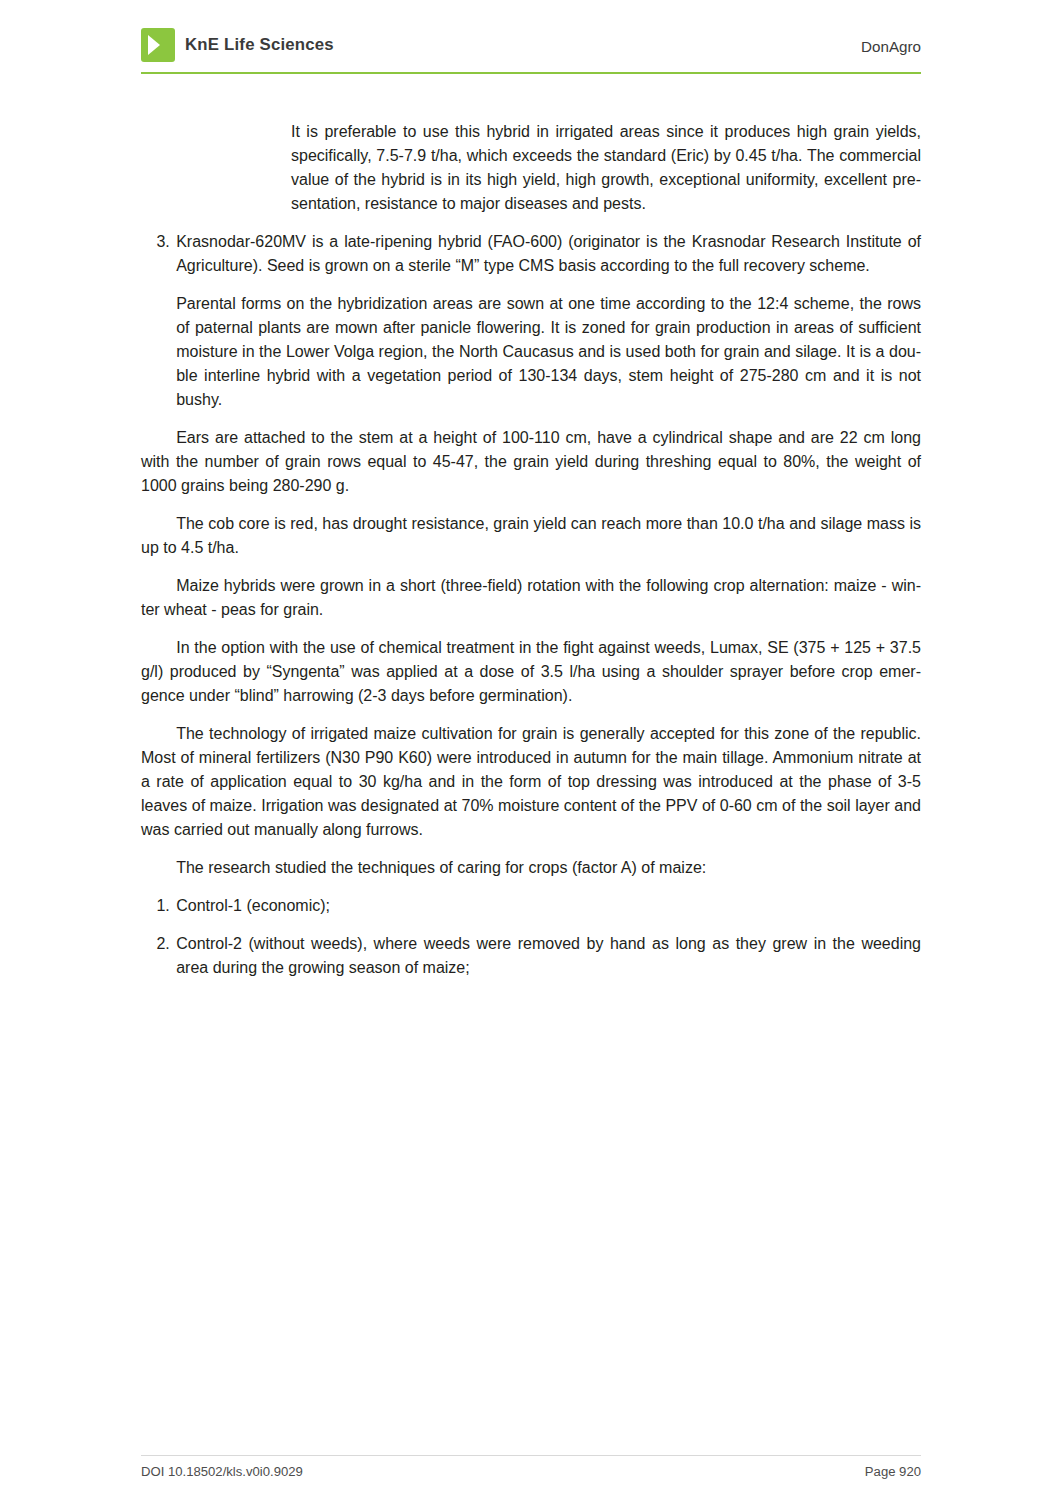KnE Life Sciences
DonAgro
It is preferable to use this hybrid in irrigated areas since it produces high grain yields, specifically, 7.5-7.9 t/ha, which exceeds the standard (Eric) by 0.45 t/ha. The commercial value of the hybrid is in its high yield, high growth, exceptional uniformity, excellent presentation, resistance to major diseases and pests.
Krasnodar-620MV is a late-ripening hybrid (FAO-600) (originator is the Krasnodar Research Institute of Agriculture). Seed is grown on a sterile “M” type CMS basis according to the full recovery scheme.
Parental forms on the hybridization areas are sown at one time according to the 12:4 scheme, the rows of paternal plants are mown after panicle flowering. It is zoned for grain production in areas of sufficient moisture in the Lower Volga region, the North Caucasus and is used both for grain and silage. It is a double interline hybrid with a vegetation period of 130-134 days, stem height of 275-280 cm and it is not bushy.
Ears are attached to the stem at a height of 100-110 cm, have a cylindrical shape and are 22 cm long with the number of grain rows equal to 45-47, the grain yield during threshing equal to 80%, the weight of 1000 grains being 280-290 g.
The cob core is red, has drought resistance, grain yield can reach more than 10.0 t/ha and silage mass is up to 4.5 t/ha.
Maize hybrids were grown in a short (three-field) rotation with the following crop alternation: maize - winter wheat - peas for grain.
In the option with the use of chemical treatment in the fight against weeds, Lumax, SE (375 + 125 + 37.5 g/l) produced by “Syngenta” was applied at a dose of 3.5 l/ha using a shoulder sprayer before crop emergence under “blind” harrowing (2-3 days before germination).
The technology of irrigated maize cultivation for grain is generally accepted for this zone of the republic. Most of mineral fertilizers (N30 P90 K60) were introduced in autumn for the main tillage. Ammonium nitrate at a rate of application equal to 30 kg/ha and in the form of top dressing was introduced at the phase of 3-5 leaves of maize. Irrigation was designated at 70% moisture content of the PPV of 0-60 cm of the soil layer and was carried out manually along furrows.
The research studied the techniques of caring for crops (factor A) of maize:
Control-1 (economic);
Control-2 (without weeds), where weeds were removed by hand as long as they grew in the weeding area during the growing season of maize;
DOI 10.18502/kls.v0i0.9029
Page 920